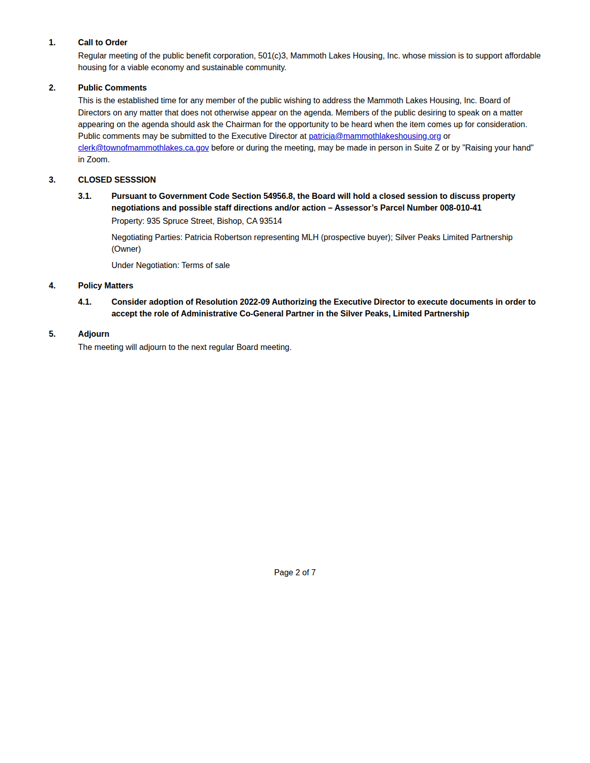1. Call to Order
Regular meeting of the public benefit corporation, 501(c)3, Mammoth Lakes Housing, Inc. whose mission is to support affordable housing for a viable economy and sustainable community.
2. Public Comments
This is the established time for any member of the public wishing to address the Mammoth Lakes Housing, Inc. Board of Directors on any matter that does not otherwise appear on the agenda. Members of the public desiring to speak on a matter appearing on the agenda should ask the Chairman for the opportunity to be heard when the item comes up for consideration. Public comments may be submitted to the Executive Director at patricia@mammothlakeshousing.org or clerk@townofmammothlakes.ca.gov before or during the meeting, may be made in person in Suite Z or by "Raising your hand" in Zoom.
3. CLOSED SESSSION
3.1. Pursuant to Government Code Section 54956.8, the Board will hold a closed session to discuss property negotiations and possible staff directions and/or action – Assessor’s Parcel Number 008-010-41
Property: 935 Spruce Street, Bishop, CA 93514
Negotiating Parties: Patricia Robertson representing MLH (prospective buyer); Silver Peaks Limited Partnership (Owner)
Under Negotiation: Terms of sale
4. Policy Matters
4.1. Consider adoption of Resolution 2022-09 Authorizing the Executive Director to execute documents in order to accept the role of Administrative Co-General Partner in the Silver Peaks, Limited Partnership
5. Adjourn
The meeting will adjourn to the next regular Board meeting.
Page 2 of 7